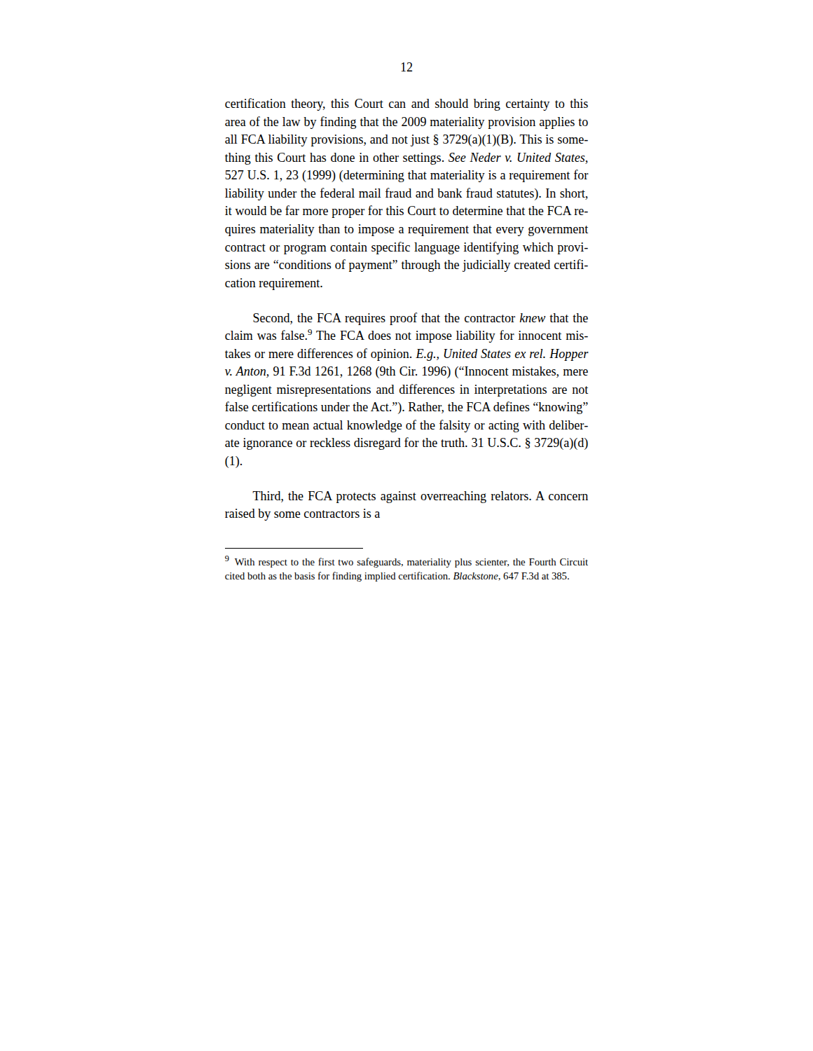12
certification theory, this Court can and should bring certainty to this area of the law by finding that the 2009 materiality provision applies to all FCA liability provisions, and not just § 3729(a)(1)(B). This is something this Court has done in other settings. See Neder v. United States, 527 U.S. 1, 23 (1999) (determining that materiality is a requirement for liability under the federal mail fraud and bank fraud statutes). In short, it would be far more proper for this Court to determine that the FCA requires materiality than to impose a requirement that every government contract or program contain specific language identifying which provisions are “conditions of payment” through the judicially created certification requirement.
Second, the FCA requires proof that the contractor knew that the claim was false.9 The FCA does not impose liability for innocent mistakes or mere differences of opinion. E.g., United States ex rel. Hopper v. Anton, 91 F.3d 1261, 1268 (9th Cir. 1996) (“Innocent mistakes, mere negligent misrepresentations and differences in interpretations are not false certifications under the Act.”). Rather, the FCA defines “knowing” conduct to mean actual knowledge of the falsity or acting with deliberate ignorance or reckless disregard for the truth. 31 U.S.C. § 3729(a)(d)(1).
Third, the FCA protects against overreaching relators. A concern raised by some contractors is a
9 With respect to the first two safeguards, materiality plus scienter, the Fourth Circuit cited both as the basis for finding implied certification. Blackstone, 647 F.3d at 385.